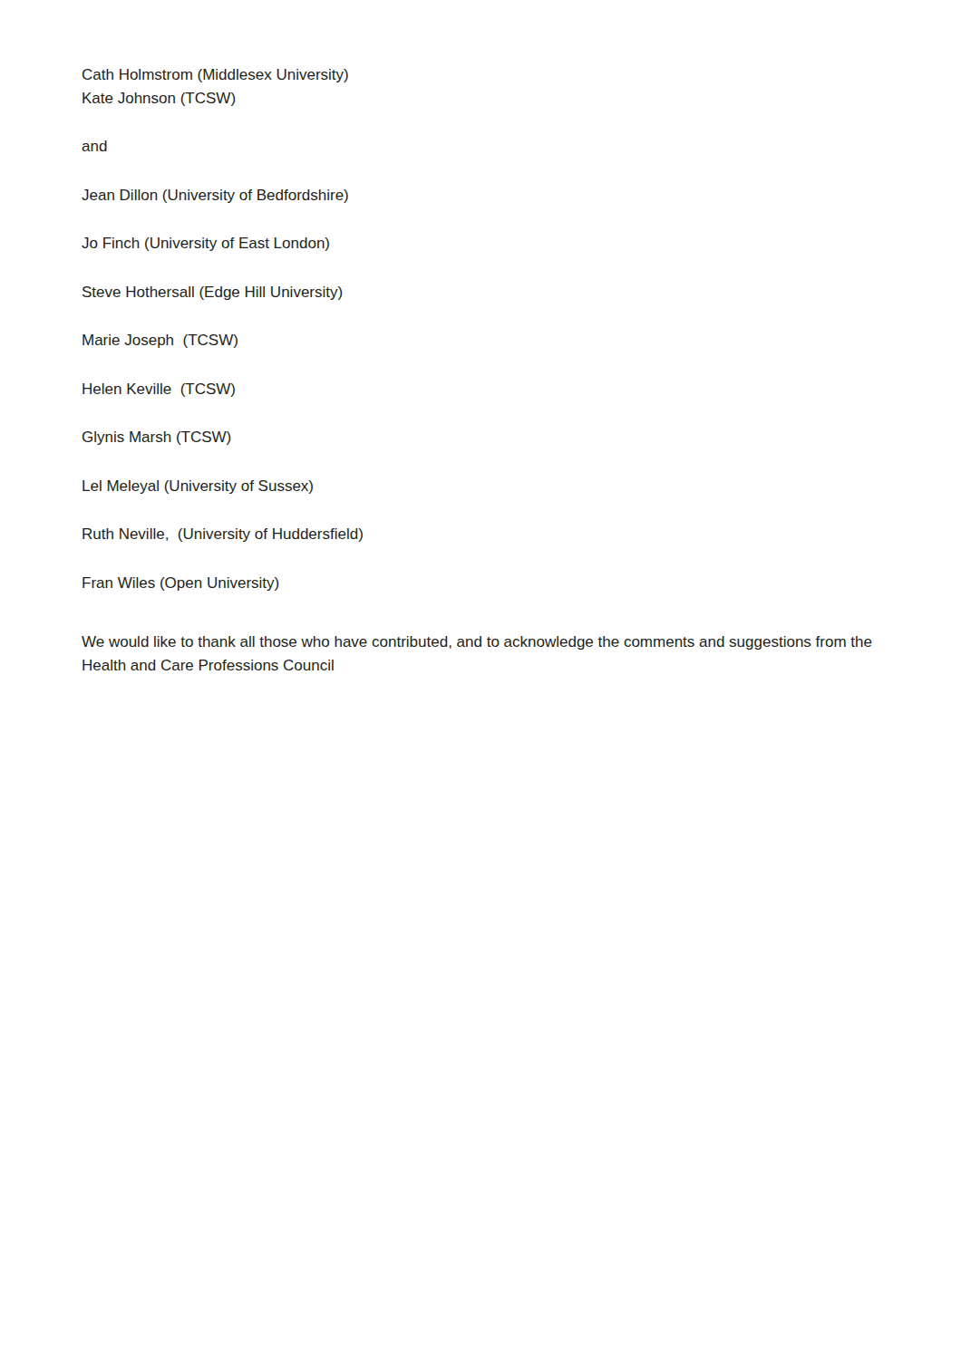Cath Holmstrom (Middlesex University) Kate Johnson (TCSW)
and
Jean Dillon (University of Bedfordshire)
Jo Finch (University of East London)
Steve Hothersall (Edge Hill University)
Marie Joseph (TCSW)
Helen Keville (TCSW)
Glynis Marsh (TCSW)
Lel Meleyal (University of Sussex)
Ruth Neville, (University of Huddersfield)
Fran Wiles (Open University)
We would like to thank all those who have contributed, and to acknowledge the comments and suggestions from the Health and Care Professions Council